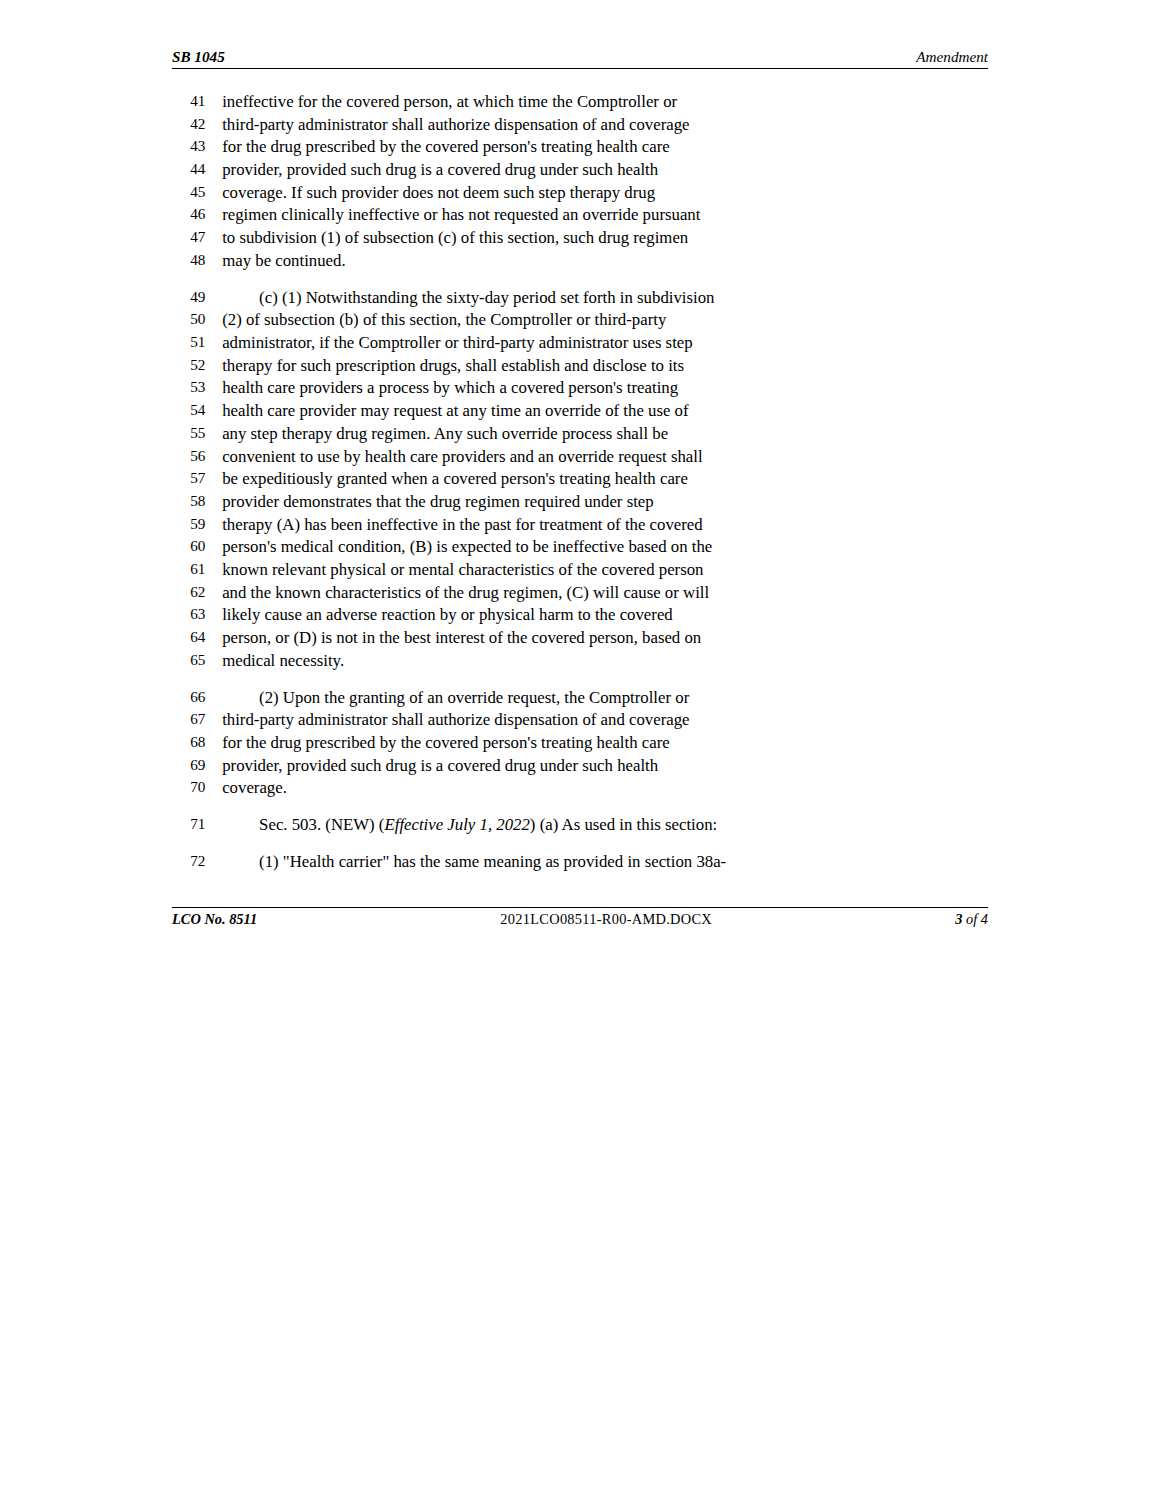SB 1045 Amendment
41 ineffective for the covered person, at which time the Comptroller or
42 third-party administrator shall authorize dispensation of and coverage
43 for the drug prescribed by the covered person's treating health care
44 provider, provided such drug is a covered drug under such health
45 coverage. If such provider does not deem such step therapy drug
46 regimen clinically ineffective or has not requested an override pursuant
47 to subdivision (1) of subsection (c) of this section, such drug regimen
48 may be continued.
49 (c) (1) Notwithstanding the sixty-day period set forth in subdivision
50 (2) of subsection (b) of this section, the Comptroller or third-party
51 administrator, if the Comptroller or third-party administrator uses step
52 therapy for such prescription drugs, shall establish and disclose to its
53 health care providers a process by which a covered person's treating
54 health care provider may request at any time an override of the use of
55 any step therapy drug regimen. Any such override process shall be
56 convenient to use by health care providers and an override request shall
57 be expeditiously granted when a covered person's treating health care
58 provider demonstrates that the drug regimen required under step
59 therapy (A) has been ineffective in the past for treatment of the covered
60 person's medical condition, (B) is expected to be ineffective based on the
61 known relevant physical or mental characteristics of the covered person
62 and the known characteristics of the drug regimen, (C) will cause or will
63 likely cause an adverse reaction by or physical harm to the covered
64 person, or (D) is not in the best interest of the covered person, based on
65 medical necessity.
66 (2) Upon the granting of an override request, the Comptroller or
67 third-party administrator shall authorize dispensation of and coverage
68 for the drug prescribed by the covered person's treating health care
69 provider, provided such drug is a covered drug under such health
70 coverage.
71 Sec. 503. (NEW) (Effective July 1, 2022) (a) As used in this section:
72 (1) "Health carrier" has the same meaning as provided in section 38a-
LCO No. 8511 2021LCO08511-R00-AMD.DOCX 3 of 4